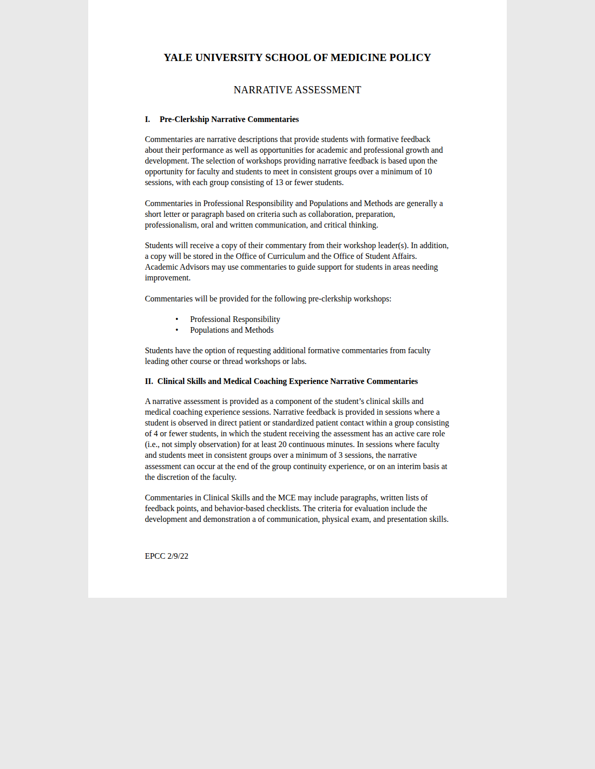YALE UNIVERSITY SCHOOL OF MEDICINE POLICY
NARRATIVE ASSESSMENT
I. Pre-Clerkship Narrative Commentaries
Commentaries are narrative descriptions that provide students with formative feedback about their performance as well as opportunities for academic and professional growth and development. The selection of workshops providing narrative feedback is based upon the opportunity for faculty and students to meet in consistent groups over a minimum of 10 sessions, with each group consisting of 13 or fewer students.
Commentaries in Professional Responsibility and Populations and Methods are generally a short letter or paragraph based on criteria such as collaboration, preparation, professionalism, oral and written communication, and critical thinking.
Students will receive a copy of their commentary from their workshop leader(s). In addition, a copy will be stored in the Office of Curriculum and the Office of Student Affairs. Academic Advisors may use commentaries to guide support for students in areas needing improvement.
Commentaries will be provided for the following pre-clerkship workshops:
Professional Responsibility
Populations and Methods
Students have the option of requesting additional formative commentaries from faculty leading other course or thread workshops or labs.
II. Clinical Skills and Medical Coaching Experience Narrative Commentaries
A narrative assessment is provided as a component of the student’s clinical skills and medical coaching experience sessions. Narrative feedback is provided in sessions where a student is observed in direct patient or standardized patient contact within a group consisting of 4 or fewer students, in which the student receiving the assessment has an active care role (i.e., not simply observation) for at least 20 continuous minutes. In sessions where faculty and students meet in consistent groups over a minimum of 3 sessions, the narrative assessment can occur at the end of the group continuity experience, or on an interim basis at the discretion of the faculty.
Commentaries in Clinical Skills and the MCE may include paragraphs, written lists of feedback points, and behavior-based checklists. The criteria for evaluation include the development and demonstration a of communication, physical exam, and presentation skills.
EPCC 2/9/22